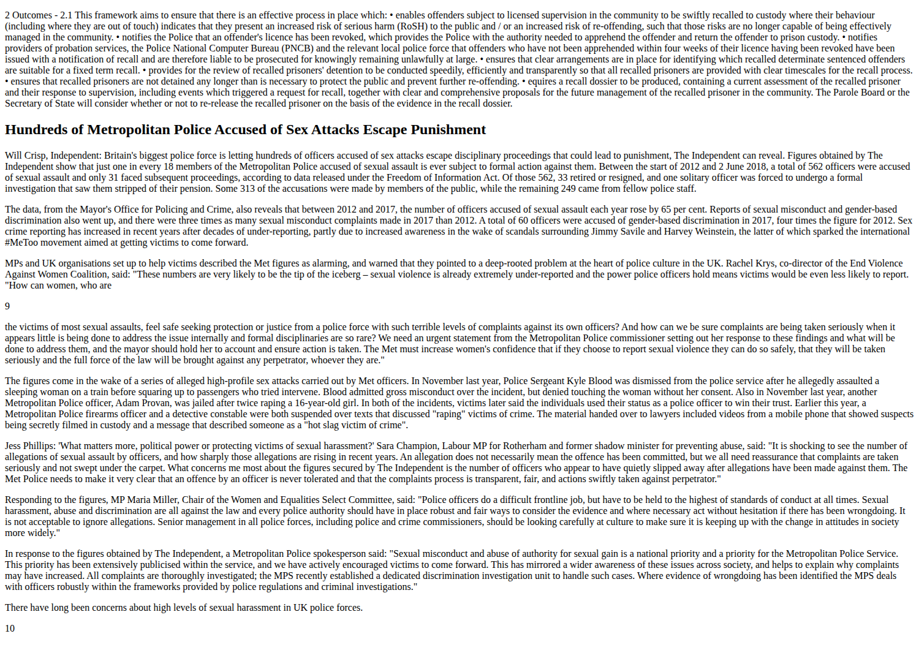2 Outcomes - 2.1 This framework aims to ensure that there is an effective process in place which: • enables offenders subject to licensed supervision in the community to be swiftly recalled to custody where their behaviour (including where they are out of touch) indicates that they present an increased risk of serious harm (RoSH) to the public and / or an increased risk of re-offending, such that those risks are no longer capable of being effectively managed in the community. • notifies the Police that an offender's licence has been revoked, which provides the Police with the authority needed to apprehend the offender and return the offender to prison custody. • notifies providers of probation services, the Police National Computer Bureau (PNCB) and the relevant local police force that offenders who have not been apprehended within four weeks of their licence having been revoked have been issued with a notification of recall and are therefore liable to be prosecuted for knowingly remaining unlawfully at large. • ensures that clear arrangements are in place for identifying which recalled determinate sentenced offenders are suitable for a fixed term recall. • provides for the review of recalled prisoners' detention to be conducted speedily, efficiently and transparently so that all recalled prisoners are provided with clear timescales for the recall process. • ensures that recalled prisoners are not detained any longer than is necessary to protect the public and prevent further re-offending. • equires a recall dossier to be produced, containing a current assessment of the recalled prisoner and their response to supervision, including events which triggered a request for recall, together with clear and comprehensive proposals for the future management of the recalled prisoner in the community. The Parole Board or the Secretary of State will consider whether or not to re-release the recalled prisoner on the basis of the evidence in the recall dossier.
Hundreds of Metropolitan Police Accused of Sex Attacks Escape Punishment
Will Crisp, Independent: Britain's biggest police force is letting hundreds of officers accused of sex attacks escape disciplinary proceedings that could lead to punishment, The Independent can reveal. Figures obtained by The Independent show that just one in every 18 members of the Metropolitan Police accused of sexual assault is ever subject to formal action against them. Between the start of 2012 and 2 June 2018, a total of 562 officers were accused of sexual assault and only 31 faced subsequent proceedings, according to data released under the Freedom of Information Act. Of those 562, 33 retired or resigned, and one solitary officer was forced to undergo a formal investigation that saw them stripped of their pension. Some 313 of the accusations were made by members of the public, while the remaining 249 came from fellow police staff.
The data, from the Mayor's Office for Policing and Crime, also reveals that between 2012 and 2017, the number of officers accused of sexual assault each year rose by 65 per cent. Reports of sexual misconduct and gender-based discrimination also went up, and there were three times as many sexual misconduct complaints made in 2017 than 2012. A total of 60 officers were accused of gender-based discrimination in 2017, four times the figure for 2012. Sex crime reporting has increased in recent years after decades of under-reporting, partly due to increased awareness in the wake of scandals surrounding Jimmy Savile and Harvey Weinstein, the latter of which sparked the international #MeToo movement aimed at getting victims to come forward.
MPs and UK organisations set up to help victims described the Met figures as alarming, and warned that they pointed to a deep-rooted problem at the heart of police culture in the UK. Rachel Krys, co-director of the End Violence Against Women Coalition, said: "These numbers are very likely to be the tip of the iceberg – sexual violence is already extremely under-reported and the power police officers hold means victims would be even less likely to report. "How can women, who are
9
the victims of most sexual assaults, feel safe seeking protection or justice from a police force with such terrible levels of complaints against its own officers? And how can we be sure complaints are being taken seriously when it appears little is being done to address the issue internally and formal disciplinaries are so rare? We need an urgent statement from the Metropolitan Police commissioner setting out her response to these findings and what will be done to address them, and the mayor should hold her to account and ensure action is taken. The Met must increase women's confidence that if they choose to report sexual violence they can do so safely, that they will be taken seriously and the full force of the law will be brought against any perpetrator, whoever they are."
The figures come in the wake of a series of alleged high-profile sex attacks carried out by Met officers. In November last year, Police Sergeant Kyle Blood was dismissed from the police service after he allegedly assaulted a sleeping woman on a train before squaring up to passengers who tried intervene. Blood admitted gross misconduct over the incident, but denied touching the woman without her consent. Also in November last year, another Metropolitan Police officer, Adam Provan, was jailed after twice raping a 16-year-old girl. In both of the incidents, victims later said the individuals used their status as a police officer to win their trust. Earlier this year, a Metropolitan Police firearms officer and a detective constable were both suspended over texts that discussed "raping" victims of crime. The material handed over to lawyers included videos from a mobile phone that showed suspects being secretly filmed in custody and a message that described someone as a "hot slag victim of crime".
Jess Phillips: 'What matters more, political power or protecting victims of sexual harassment?' Sara Champion, Labour MP for Rotherham and former shadow minister for preventing abuse, said: "It is shocking to see the number of allegations of sexual assault by officers, and how sharply those allegations are rising in recent years. An allegation does not necessarily mean the offence has been committed, but we all need reassurance that complaints are taken seriously and not swept under the carpet. What concerns me most about the figures secured by The Independent is the number of officers who appear to have quietly slipped away after allegations have been made against them. The Met Police needs to make it very clear that an offence by an officer is never tolerated and that the complaints process is transparent, fair, and actions swiftly taken against perpetrator."
Responding to the figures, MP Maria Miller, Chair of the Women and Equalities Select Committee, said: "Police officers do a difficult frontline job, but have to be held to the highest of standards of conduct at all times. Sexual harassment, abuse and discrimination are all against the law and every police authority should have in place robust and fair ways to consider the evidence and where necessary act without hesitation if there has been wrongdoing. It is not acceptable to ignore allegations. Senior management in all police forces, including police and crime commissioners, should be looking carefully at culture to make sure it is keeping up with the change in attitudes in society more widely."
In response to the figures obtained by The Independent, a Metropolitan Police spokesperson said: "Sexual misconduct and abuse of authority for sexual gain is a national priority and a priority for the Metropolitan Police Service. This priority has been extensively publicised within the service, and we have actively encouraged victims to come forward. This has mirrored a wider awareness of these issues across society, and helps to explain why complaints may have increased. All complaints are thoroughly investigated; the MPS recently established a dedicated discrimination investigation unit to handle such cases. Where evidence of wrongdoing has been identified the MPS deals with officers robustly within the frameworks provided by police regulations and criminal investigations."
There have long been concerns about high levels of sexual harassment in UK police forces.
10